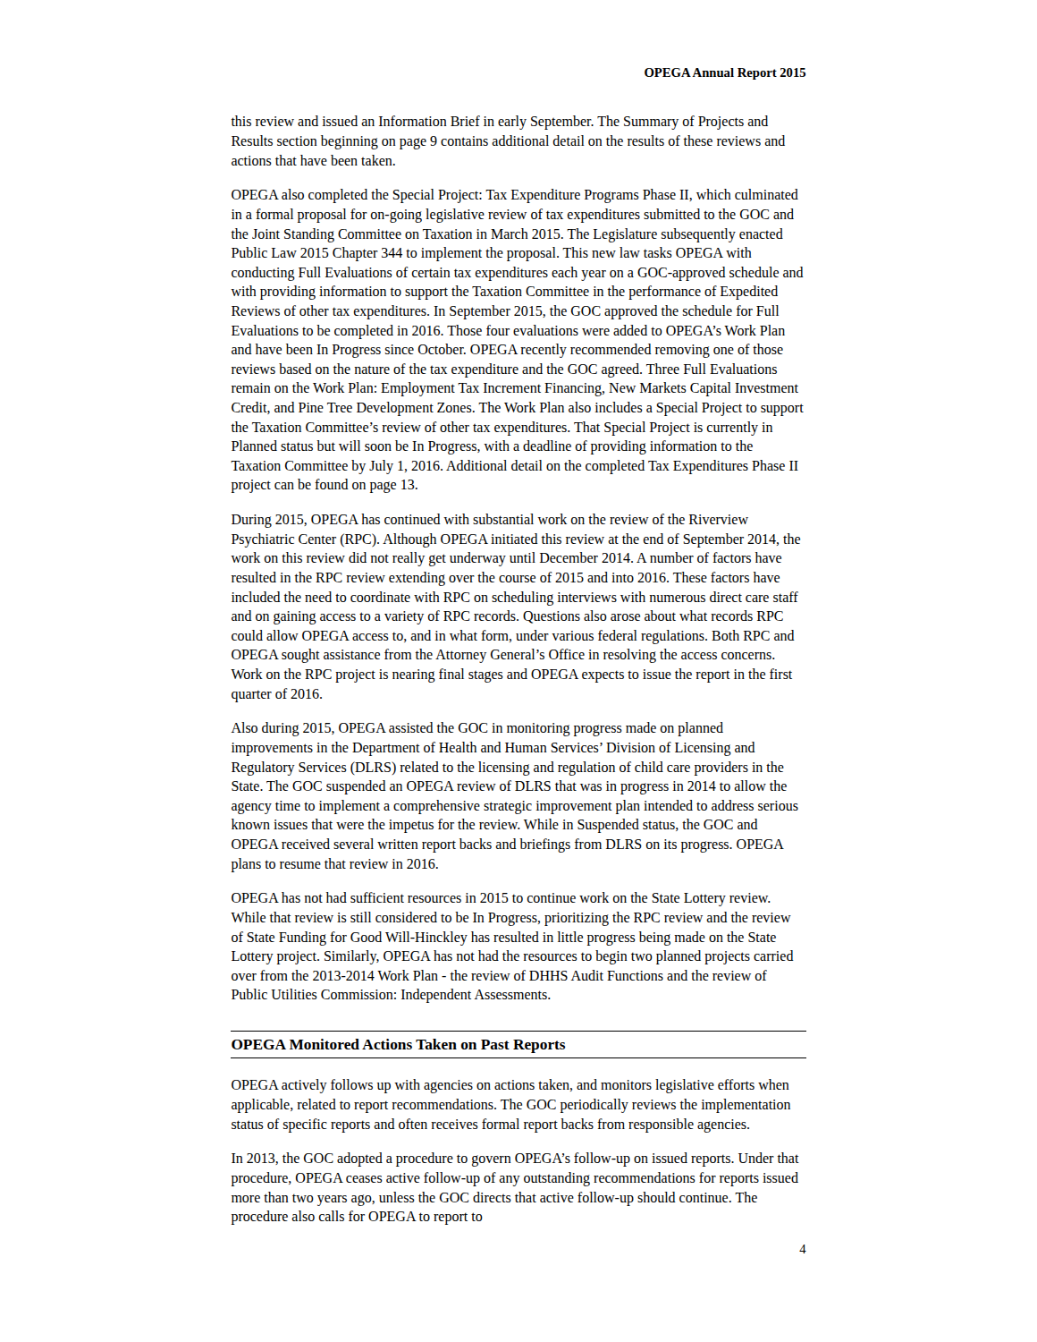OPEGA Annual Report 2015
this review and issued an Information Brief in early September. The Summary of Projects and Results section beginning on page 9 contains additional detail on the results of these reviews and actions that have been taken.
OPEGA also completed the Special Project: Tax Expenditure Programs Phase II, which culminated in a formal proposal for on-going legislative review of tax expenditures submitted to the GOC and the Joint Standing Committee on Taxation in March 2015. The Legislature subsequently enacted Public Law 2015 Chapter 344 to implement the proposal. This new law tasks OPEGA with conducting Full Evaluations of certain tax expenditures each year on a GOC-approved schedule and with providing information to support the Taxation Committee in the performance of Expedited Reviews of other tax expenditures. In September 2015, the GOC approved the schedule for Full Evaluations to be completed in 2016. Those four evaluations were added to OPEGA’s Work Plan and have been In Progress since October. OPEGA recently recommended removing one of those reviews based on the nature of the tax expenditure and the GOC agreed. Three Full Evaluations remain on the Work Plan: Employment Tax Increment Financing, New Markets Capital Investment Credit, and Pine Tree Development Zones. The Work Plan also includes a Special Project to support the Taxation Committee’s review of other tax expenditures. That Special Project is currently in Planned status but will soon be In Progress, with a deadline of providing information to the Taxation Committee by July 1, 2016. Additional detail on the completed Tax Expenditures Phase II project can be found on page 13.
During 2015, OPEGA has continued with substantial work on the review of the Riverview Psychiatric Center (RPC). Although OPEGA initiated this review at the end of September 2014, the work on this review did not really get underway until December 2014. A number of factors have resulted in the RPC review extending over the course of 2015 and into 2016. These factors have included the need to coordinate with RPC on scheduling interviews with numerous direct care staff and on gaining access to a variety of RPC records. Questions also arose about what records RPC could allow OPEGA access to, and in what form, under various federal regulations. Both RPC and OPEGA sought assistance from the Attorney General’s Office in resolving the access concerns. Work on the RPC project is nearing final stages and OPEGA expects to issue the report in the first quarter of 2016.
Also during 2015, OPEGA assisted the GOC in monitoring progress made on planned improvements in the Department of Health and Human Services’ Division of Licensing and Regulatory Services (DLRS) related to the licensing and regulation of child care providers in the State. The GOC suspended an OPEGA review of DLRS that was in progress in 2014 to allow the agency time to implement a comprehensive strategic improvement plan intended to address serious known issues that were the impetus for the review. While in Suspended status, the GOC and OPEGA received several written report backs and briefings from DLRS on its progress. OPEGA plans to resume that review in 2016.
OPEGA has not had sufficient resources in 2015 to continue work on the State Lottery review. While that review is still considered to be In Progress, prioritizing the RPC review and the review of State Funding for Good Will-Hinckley has resulted in little progress being made on the State Lottery project. Similarly, OPEGA has not had the resources to begin two planned projects carried over from the 2013-2014 Work Plan - the review of DHHS Audit Functions and the review of Public Utilities Commission: Independent Assessments.
OPEGA Monitored Actions Taken on Past Reports
OPEGA actively follows up with agencies on actions taken, and monitors legislative efforts when applicable, related to report recommendations. The GOC periodically reviews the implementation status of specific reports and often receives formal report backs from responsible agencies.
In 2013, the GOC adopted a procedure to govern OPEGA’s follow-up on issued reports. Under that procedure, OPEGA ceases active follow-up of any outstanding recommendations for reports issued more than two years ago, unless the GOC directs that active follow-up should continue. The procedure also calls for OPEGA to report to
4